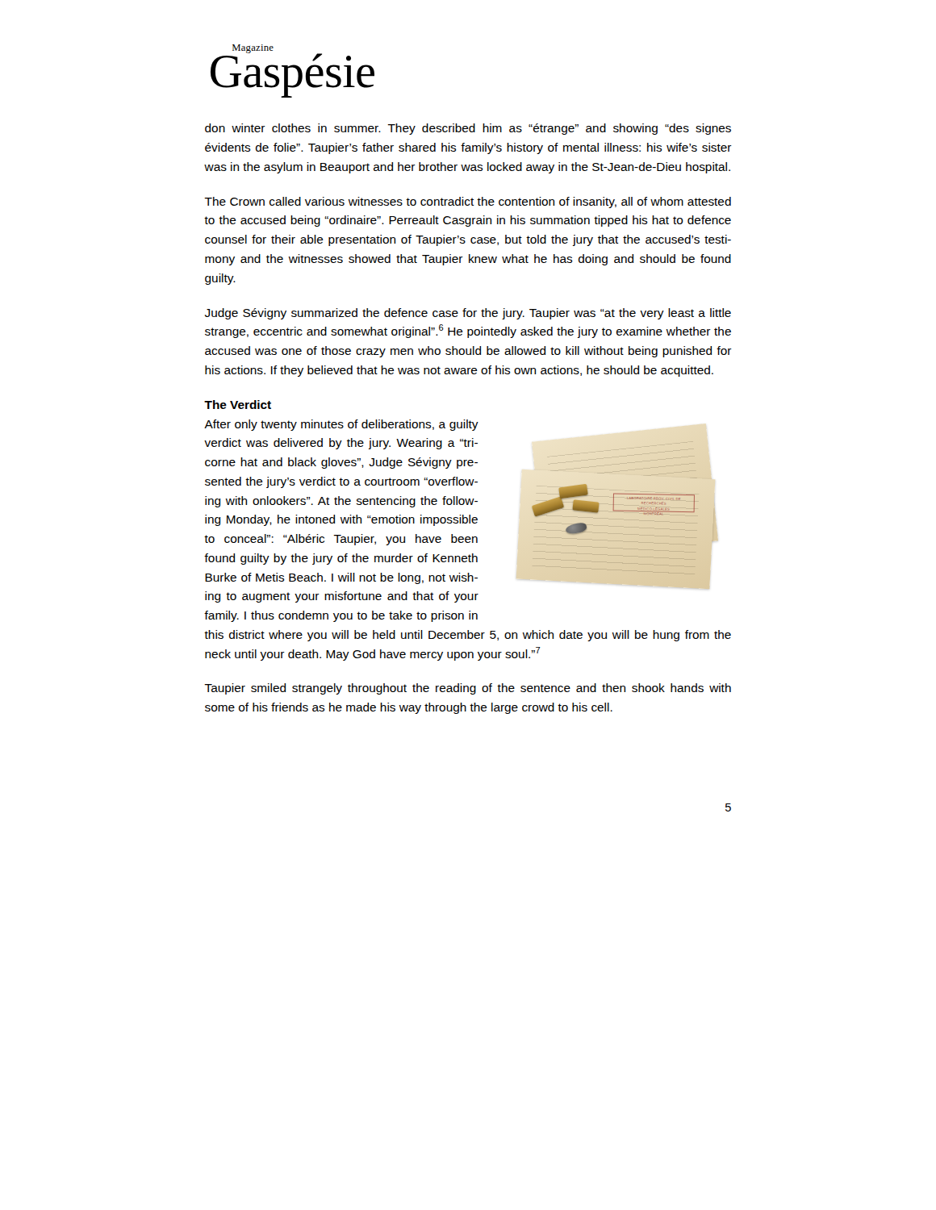Magazine Gaspésie
don winter clothes in summer. They described him as “étrange” and showing “des signes évidents de folie”. Taupier’s father shared his family’s history of mental illness: his wife’s sister was in the asylum in Beauport and her brother was locked away in the St-Jean-de-Dieu hospital.
The Crown called various witnesses to contradict the contention of insanity, all of whom attested to the accused being “ordinaire”. Perreault Casgrain in his summation tipped his hat to defence counsel for their able presentation of Taupier’s case, but told the jury that the accused’s testimony and the witnesses showed that Taupier knew what he has doing and should be found guilty.
Judge Sévigny summarized the defence case for the jury. Taupier was “at the very least a little strange, eccentric and somewhat original”.6 He pointedly asked the jury to examine whether the accused was one of those crazy men who should be allowed to kill without being punished for his actions. If they believed that he was not aware of his own actions, he should be acquitted.
The Verdict
LABORATOIRE PROV. CIVIL DE RECHERCHES
MÉDICO-LÉGALES
MONTRÉAL
Cartridges of the bullets used to kill Burke were introduced as evidence, 1930. They are remarkably well preserved. Photo: Marjelaine Sylvestre
BAnQ Rimouski. TP9,S10,SS1,SSS19
After only twenty minutes of deliberations, a guilty verdict was delivered by the jury. Wearing a “tricorne hat and black gloves”, Judge Sévigny presented the jury’s verdict to a courtroom “overflowing with onlookers”. At the sentencing the following Monday, he intoned with “emotion impossible to conceal”: “Albéric Taupier, you have been found guilty by the jury of the murder of Kenneth Burke of Metis Beach. I will not be long, not wishing to augment your misfortune and that of your family. I thus condemn you to be take to prison in this district where you will be held until December 5, on which date you will be hung from the neck until your death. May God have mercy upon your soul.”7
Taupier smiled strangely throughout the reading of the sentence and then shook hands with some of his friends as he made his way through the large crowd to his cell.
5